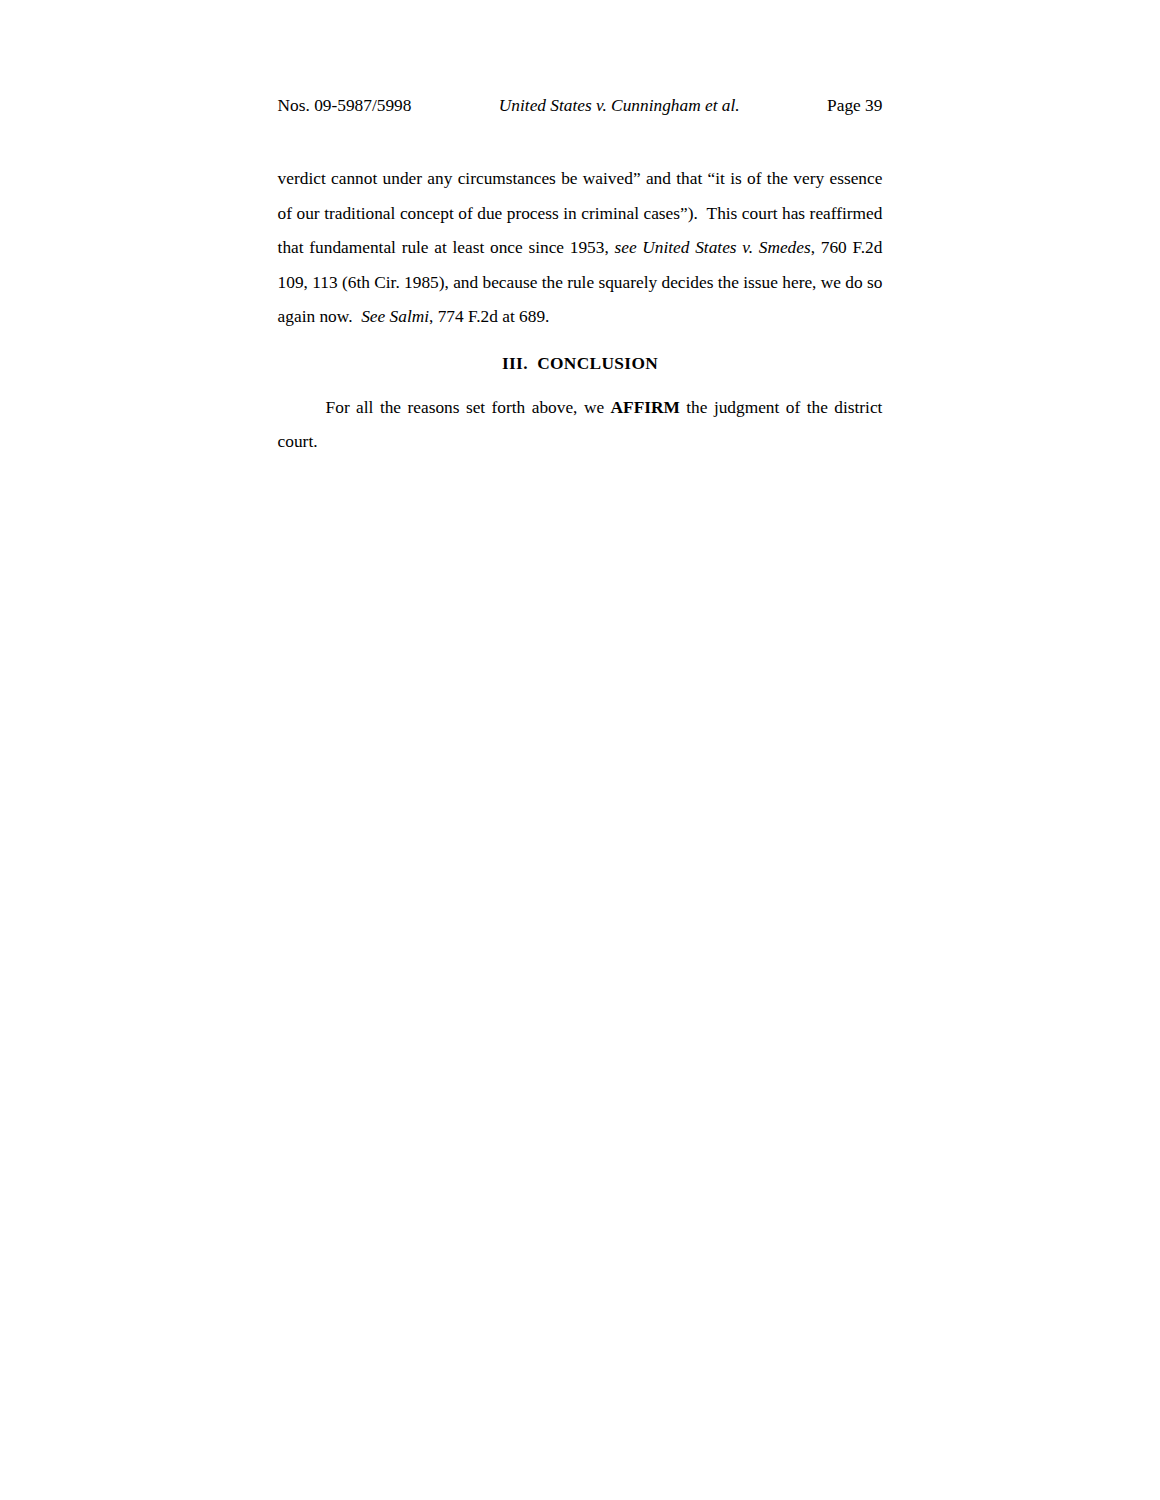Nos. 09-5987/5998 United States v. Cunningham et al. Page 39
verdict cannot under any circumstances be waived” and that “it is of the very essence of our traditional concept of due process in criminal cases”). This court has reaffirmed that fundamental rule at least once since 1953, see United States v. Smedes, 760 F.2d 109, 113 (6th Cir. 1985), and because the rule squarely decides the issue here, we do so again now. See Salmi, 774 F.2d at 689.
III. CONCLUSION
For all the reasons set forth above, we AFFIRM the judgment of the district court.